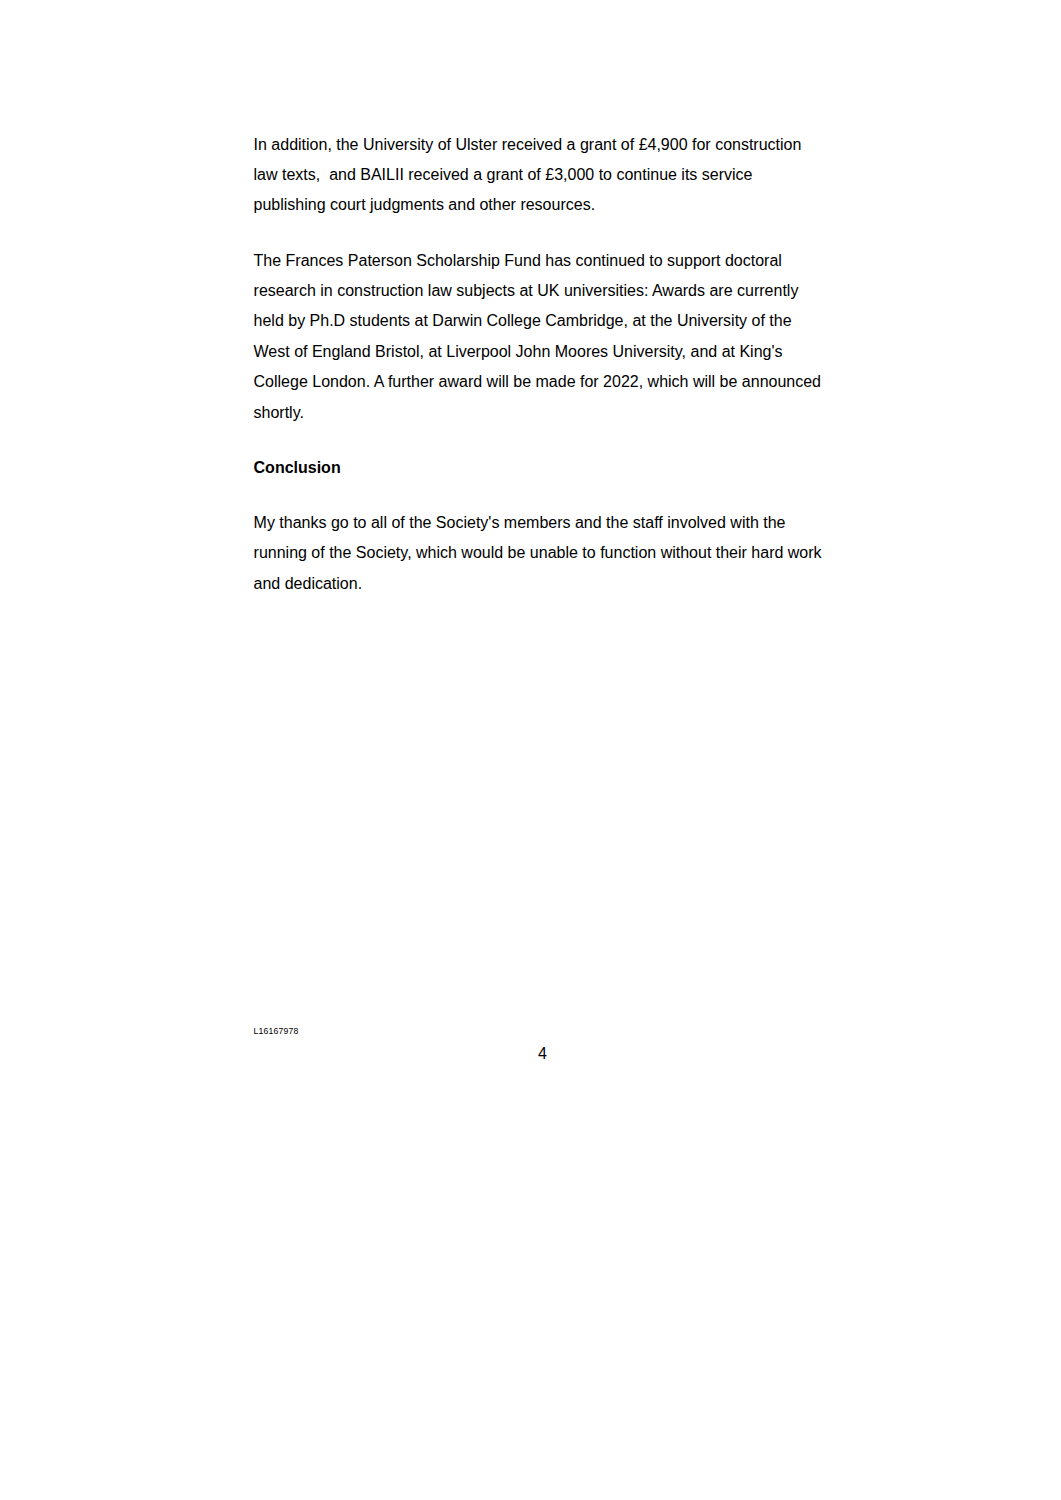In addition, the University of Ulster received a grant of £4,900 for construction law texts, and BAILII received a grant of £3,000 to continue its service publishing court judgments and other resources.
The Frances Paterson Scholarship Fund has continued to support doctoral research in construction law subjects at UK universities: Awards are currently held by Ph.D students at Darwin College Cambridge, at the University of the West of England Bristol, at Liverpool John Moores University, and at King's College London. A further award will be made for 2022, which will be announced shortly.
Conclusion
My thanks go to all of the Society's members and the staff involved with the running of the Society, which would be unable to function without their hard work and dedication.
L16167978
4